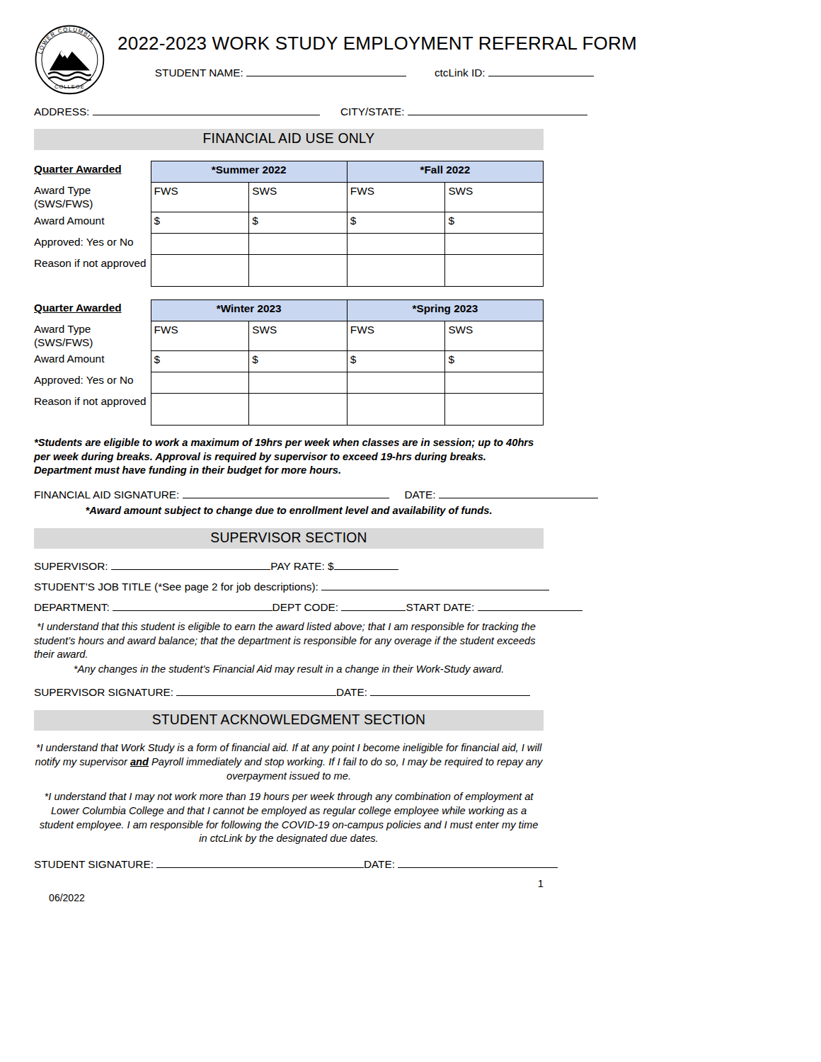LOWER COLUMBIA COLLEGE
2022-2023 WORK STUDY EMPLOYMENT REFERRAL FORM
STUDENT NAME: ctcLink ID:
ADDRESS: CITY/STATE:
FINANCIAL AID USE ONLY
| Quarter Awarded | *Summer 2022 | *Fall 2022 |
| Award Type (SWS/FWS) | FWS | SWS | FWS | SWS |
| Award Amount | | | | |
| Approved: Yes or No | | | | |
| Reason if not approved | | | | |
| Quarter Awarded | *Winter 2023 | *Spring 2023 |
| Award Type (SWS/FWS) | FWS | SWS | FWS | SWS |
| Award Amount | | | | |
| Approved: Yes or No | | | | |
| Reason if not approved | | | | |
*Students are eligible to work a maximum of 19hrs per week when classes are in session; up to 40hrs per week during breaks. Approval is required by supervisor to exceed 19-hrs during breaks. Department must have funding in their budget for more hours.
FINANCIAL AID SIGNATURE: DATE:
*Award amount subject to change due to enrollment level and availability of funds.
SUPERVISOR SECTION
SUPERVISOR: PAY RATE: $
STUDENT’S JOB TITLE (*See page 2 for job descriptions):
DEPARTMENT: DEPT CODE: START DATE:
*I understand that this student is eligible to earn the award listed above; that I am responsible for tracking the student’s hours and award balance; that the department is responsible for any overage if the student exceeds their award.
*Any changes in the student’s Financial Aid may result in a change in their Work-Study award.
SUPERVISOR SIGNATURE: DATE:
STUDENT ACKNOWLEDGMENT SECTION
*I understand that Work Study is a form of financial aid. If at any point I become ineligible for financial aid, I will notify my supervisor and Payroll immediately and stop working. If I fail to do so, I may be required to repay any overpayment issued to me.
*I understand that I may not work more than 19 hours per week through any combination of employment at Lower Columbia College and that I cannot be employed as regular college employee while working as a student employee. I am responsible for following the COVID-19 on-campus policies and I must enter my time in ctcLink by the designated due dates.
STUDENT SIGNATURE: DATE:
1
06/2022